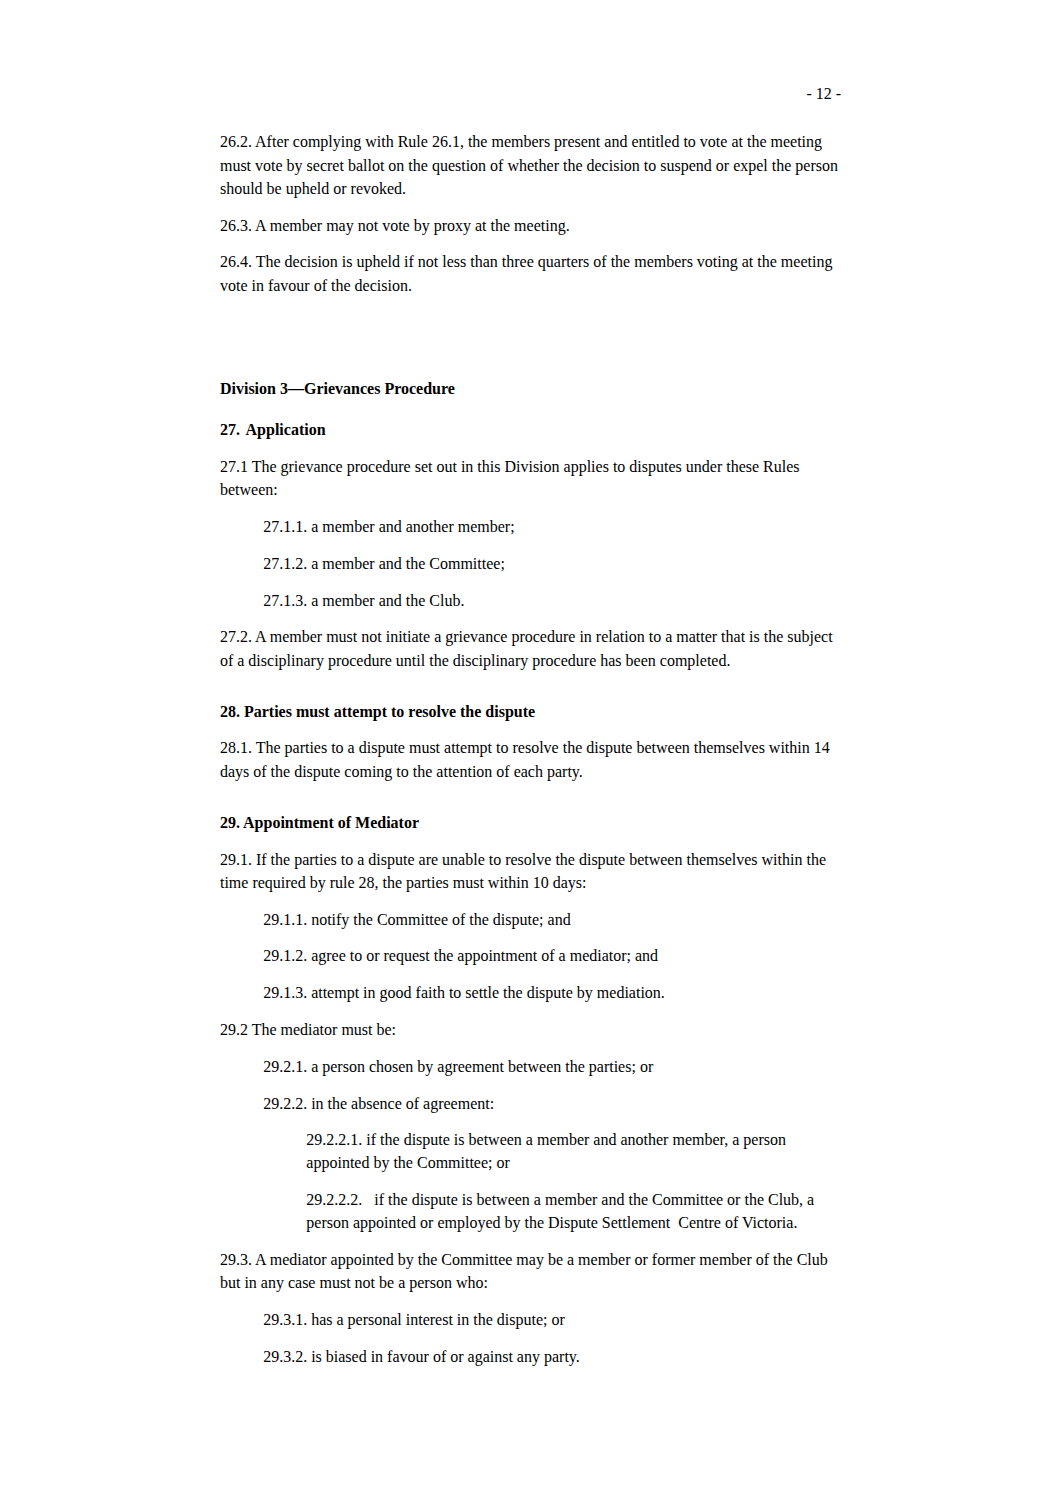- 12 -
26.2. After complying with Rule 26.1, the members present and entitled to vote at the meeting must vote by secret ballot on the question of whether the decision to suspend or expel the person should be upheld or revoked.
26.3. A member may not vote by proxy at the meeting.
26.4. The decision is upheld if not less than three quarters of the members voting at the meeting vote in favour of the decision.
Division 3—Grievances Procedure
27. Application
27.1 The grievance procedure set out in this Division applies to disputes under these Rules between:
27.1.1. a member and another member;
27.1.2. a member and the Committee;
27.1.3. a member and the Club.
27.2. A member must not initiate a grievance procedure in relation to a matter that is the subject of a disciplinary procedure until the disciplinary procedure has been completed.
28. Parties must attempt to resolve the dispute
28.1. The parties to a dispute must attempt to resolve the dispute between themselves within 14 days of the dispute coming to the attention of each party.
29. Appointment of Mediator
29.1. If the parties to a dispute are unable to resolve the dispute between themselves within the time required by rule 28, the parties must within 10 days:
29.1.1. notify the Committee of the dispute; and
29.1.2. agree to or request the appointment of a mediator; and
29.1.3. attempt in good faith to settle the dispute by mediation.
29.2 The mediator must be:
29.2.1. a person chosen by agreement between the parties; or
29.2.2. in the absence of agreement:
29.2.2.1. if the dispute is between a member and another member, a person appointed by the Committee; or
29.2.2.2. if the dispute is between a member and the Committee or the Club, a person appointed or employed by the Dispute Settlement Centre of Victoria.
29.3. A mediator appointed by the Committee may be a member or former member of the Club but in any case must not be a person who:
29.3.1. has a personal interest in the dispute; or
29.3.2. is biased in favour of or against any party.